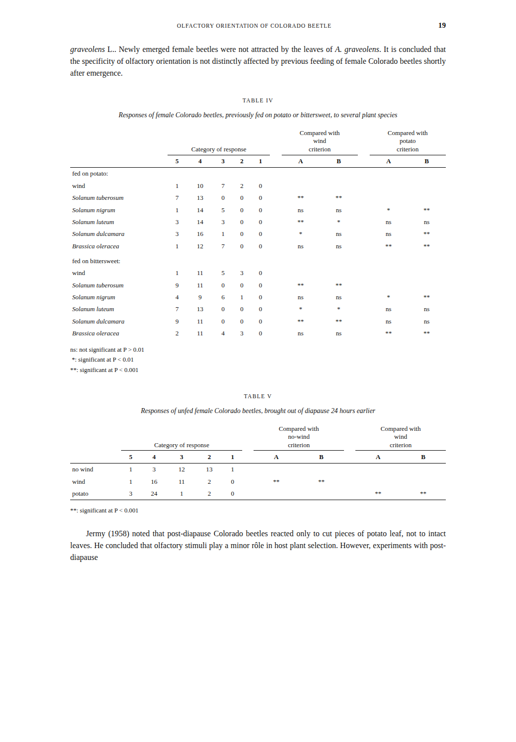Olfactory orientation of Colorado beetle 19
graveolens L.. Newly emerged female beetles were not attracted by the leaves of A. graveolens. It is concluded that the specificity of olfactory orientation is not distinctly affected by previous feeding of female Colorado beetles shortly after emergence.
Table IV
Responses of female Colorado beetles, previously fed on potato or bittersweet, to several plant species
| | Category of response | | Compared with wind criterion | | Compared with potato criterion |
| --- | --- | --- | --- | --- | --- |
| | 5 | 4 | 3 | 2 | 1 | | A | B | | A | B |
| fed on potato: | |
| wind | 1 | 10 | 7 | 2 | 0 | | | | | | |
| Solanum tuberosum | 7 | 13 | 0 | 0 | 0 | | ** | ** | | | |
| Solanum nigrum | 1 | 14 | 5 | 0 | 0 | | ns | ns | | * | ** |
| Solanum luteum | 3 | 14 | 3 | 0 | 0 | | ** | * | | ns | ns |
| Solanum dulcamara | 3 | 16 | 1 | 0 | 0 | | * | ns | | ns | ** |
| Brassica oleracea | 1 | 12 | 7 | 0 | 0 | | ns | ns | | ** | ** |
| fed on bittersweet: | |
| wind | 1 | 11 | 5 | 3 | 0 | | | | | | |
| Solanum tuberosum | 9 | 11 | 0 | 0 | 0 | | ** | ** | | | |
| Solanum nigrum | 4 | 9 | 6 | 1 | 0 | | ns | ns | | * | ** |
| Solanum luteum | 7 | 13 | 0 | 0 | 0 | | * | * | | ns | ns |
| Solanum dulcamara | 9 | 11 | 0 | 0 | 0 | | ** | ** | | ns | ns |
| Brassica oleracea | 2 | 11 | 4 | 3 | 0 | | ns | ns | | ** | ** |
ns: not significant at P > 0.01
*: significant at P < 0.01
**: significant at P < 0.001
Table V
Responses of unfed female Colorado beetles, brought out of diapause 24 hours earlier
| | Category of response | | Compared with no-wind criterion | | Compared with wind criterion |
| --- | --- | --- | --- | --- | --- |
| | 5 | 4 | 3 | 2 | 1 | | A | B | | A | B |
| no wind | 1 | 3 | 12 | 13 | 1 | | | | | | |
| wind | 1 | 16 | 11 | 2 | 0 | | ** | ** | | | |
| potato | 3 | 24 | 1 | 2 | 0 | | | | | ** | ** |
**: significant at P < 0.001
Jermy (1958) noted that post-diapause Colorado beetles reacted only to cut pieces of potato leaf, not to intact leaves. He concluded that olfactory stimuli play a minor rôle in host plant selection. However, experiments with post-diapause